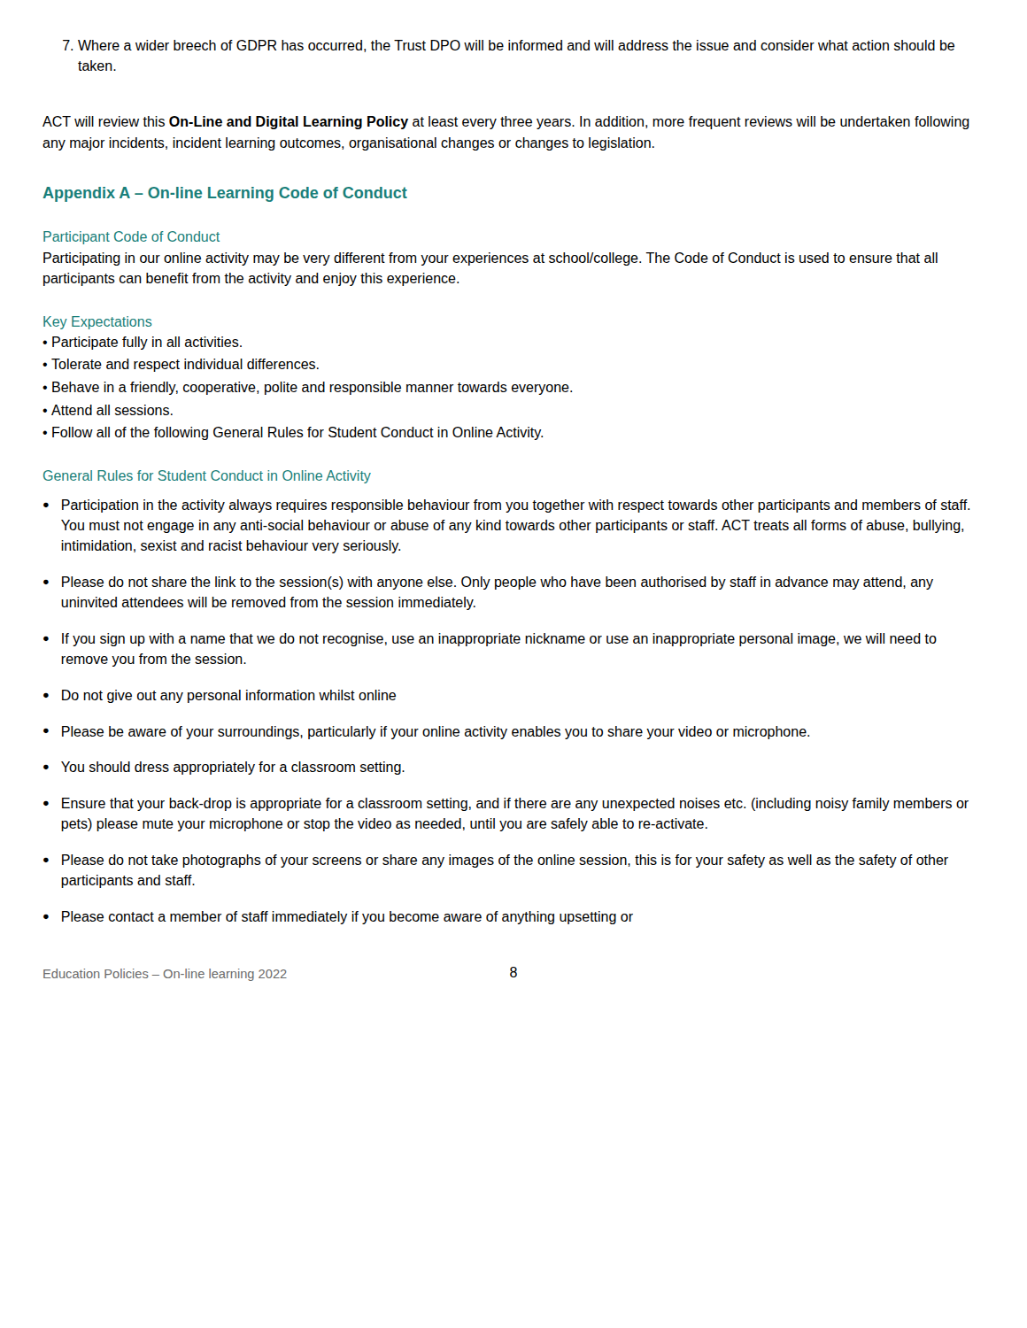Where a wider breech of GDPR has occurred, the Trust DPO will be informed and will address the issue and consider what action should be taken.
ACT will review this On-Line and Digital Learning Policy at least every three years. In addition, more frequent reviews will be undertaken following any major incidents, incident learning outcomes, organisational changes or changes to legislation.
Appendix A – On-line Learning Code of Conduct
Participant Code of Conduct
Participating in our online activity may be very different from your experiences at school/college. The Code of Conduct is used to ensure that all participants can benefit from the activity and enjoy this experience.
Key Expectations
Participate fully in all activities.
Tolerate and respect individual differences.
Behave in a friendly, cooperative, polite and responsible manner towards everyone.
Attend all sessions.
Follow all of the following General Rules for Student Conduct in Online Activity.
General Rules for Student Conduct in Online Activity
Participation in the activity always requires responsible behaviour from you together with respect towards other participants and members of staff. You must not engage in any anti-social behaviour or abuse of any kind towards other participants or staff. ACT treats all forms of abuse, bullying, intimidation, sexist and racist behaviour very seriously.
Please do not share the link to the session(s) with anyone else. Only people who have been authorised by staff in advance may attend, any uninvited attendees will be removed from the session immediately.
If you sign up with a name that we do not recognise, use an inappropriate nickname or use an inappropriate personal image, we will need to remove you from the session.
Do not give out any personal information whilst online
Please be aware of your surroundings, particularly if your online activity enables you to share your video or microphone.
You should dress appropriately for a classroom setting.
Ensure that your back-drop is appropriate for a classroom setting, and if there are any unexpected noises etc. (including noisy family members or pets) please mute your microphone or stop the video as needed, until you are safely able to re-activate.
Please do not take photographs of your screens or share any images of the online session, this is for your safety as well as the safety of other participants and staff.
Please contact a member of staff immediately if you become aware of anything upsetting or
8
Education Policies – On-line learning 2022